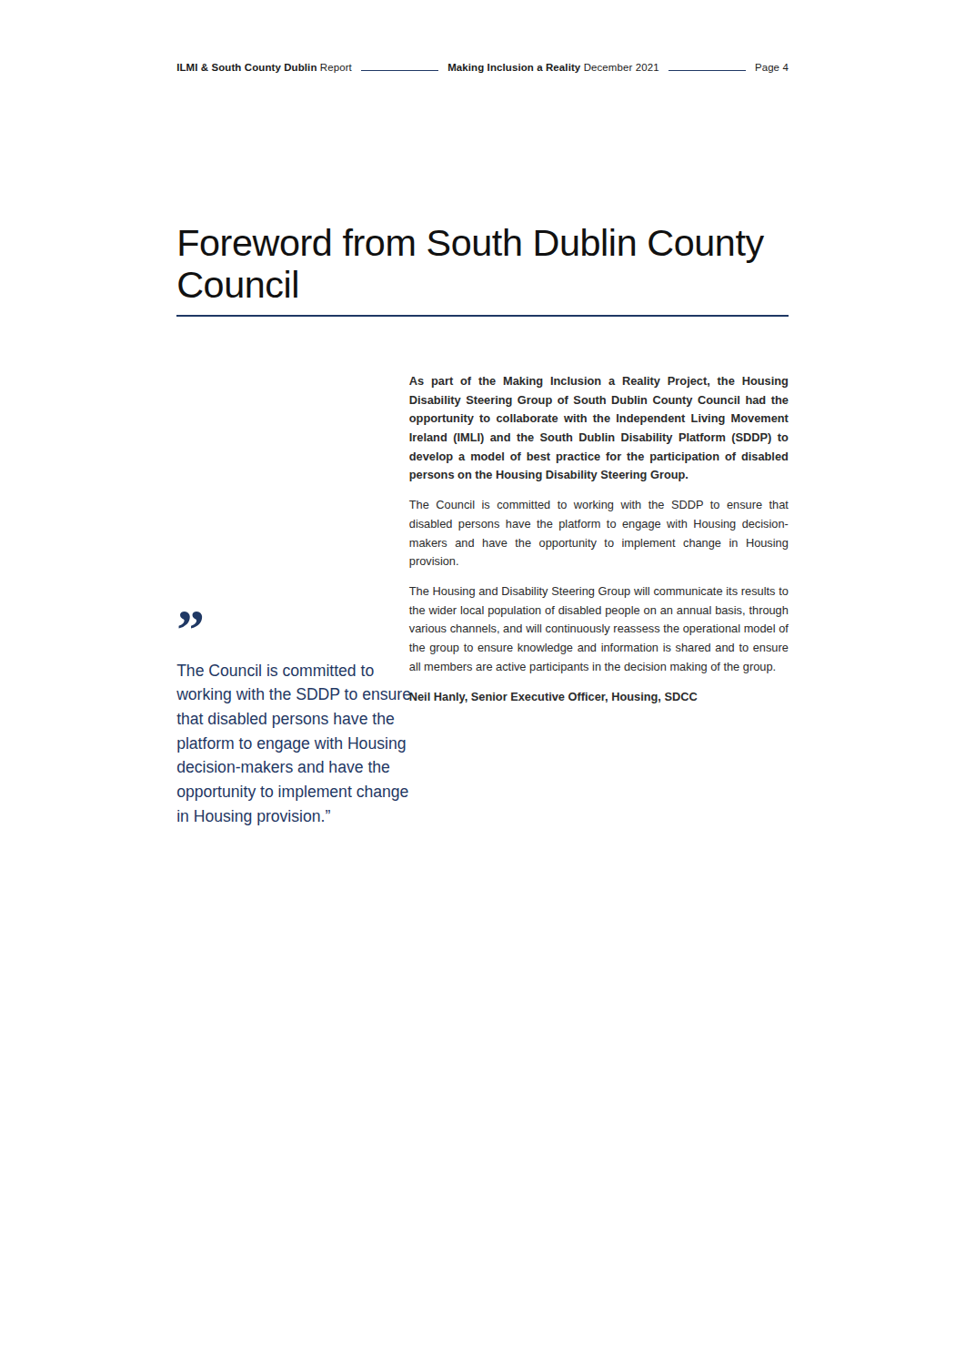ILMI & South County Dublin Report Making Inclusion a Reality December 2021 Page 4
Foreword from South Dublin County
Council
As part of the Making Inclusion a Reality Project, the Housing Disability Steering Group of South Dublin County Council had the opportunity to collaborate with the Independent Living Movement Ireland (IMLI) and the South Dublin Disability Platform (SDDP) to develop a model of best practice for the participation of disabled persons on the Housing Disability Steering Group.
The Council is committed to working with the SDDP to ensure that disabled persons have the platform to engage with Housing decision-makers and have the opportunity to implement change in Housing provision.
The Housing and Disability Steering Group will communicate its results to the wider local population of disabled people on an annual basis, through various channels, and will continuously reassess the operational model of the group to ensure knowledge and information is shared and to ensure all members are active participants in the decision making of the group.
Neil Hanly, Senior Executive Officer, Housing, SDCC
”
The Council is committed to working with the SDDP to ensure that disabled persons have the platform to engage with Housing decision-makers and have the opportunity to implement change in Housing provision.”